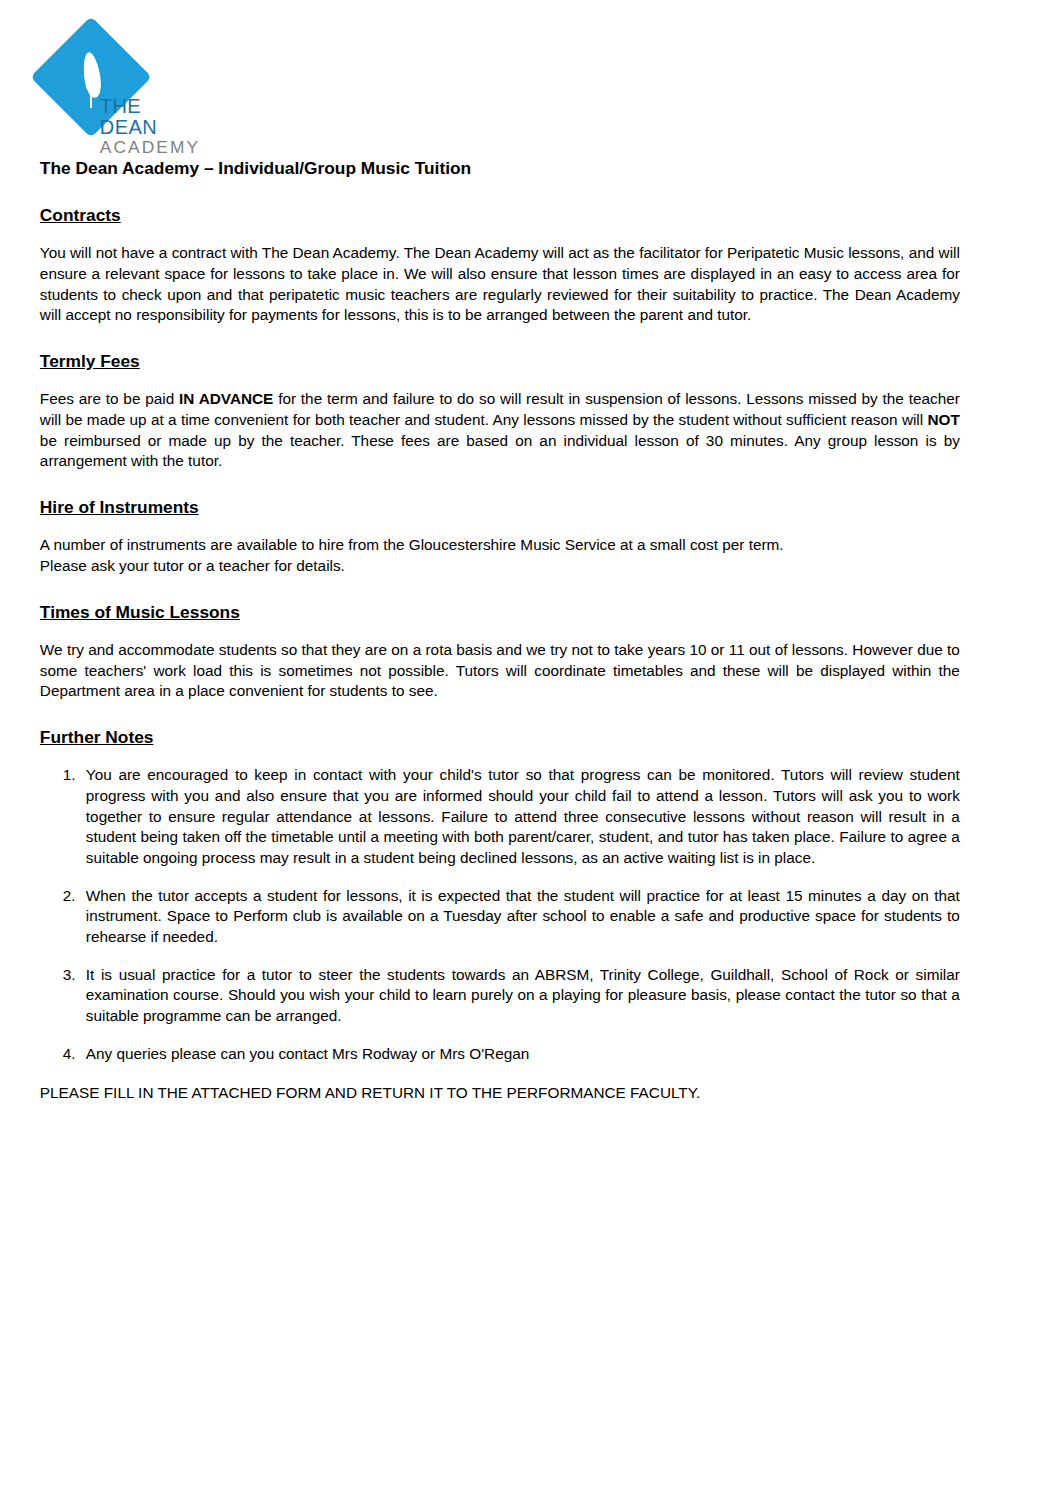THE DEAN
ACADEMY
The Dean Academy – Individual/Group Music Tuition
Contracts
You will not have a contract with The Dean Academy. The Dean Academy will act as the facilitator for Peripatetic Music lessons, and will ensure a relevant space for lessons to take place in. We will also ensure that lesson times are displayed in an easy to access area for students to check upon and that peripatetic music teachers are regularly reviewed for their suitability to practice. The Dean Academy will accept no responsibility for payments for lessons, this is to be arranged between the parent and tutor.
Termly Fees
Fees are to be paid IN ADVANCE for the term and failure to do so will result in suspension of lessons. Lessons missed by the teacher will be made up at a time convenient for both teacher and student. Any lessons missed by the student without sufficient reason will NOT be reimbursed or made up by the teacher. These fees are based on an individual lesson of 30 minutes. Any group lesson is by arrangement with the tutor.
Hire of Instruments
A number of instruments are available to hire from the Gloucestershire Music Service at a small cost per term.
Please ask your tutor or a teacher for details.
Times of Music Lessons
We try and accommodate students so that they are on a rota basis and we try not to take years 10 or 11 out of lessons. However due to some teachers' work load this is sometimes not possible. Tutors will coordinate timetables and these will be displayed within the Department area in a place convenient for students to see.
Further Notes
You are encouraged to keep in contact with your child's tutor so that progress can be monitored. Tutors will review student progress with you and also ensure that you are informed should your child fail to attend a lesson. Tutors will ask you to work together to ensure regular attendance at lessons. Failure to attend three consecutive lessons without reason will result in a student being taken off the timetable until a meeting with both parent/carer, student, and tutor has taken place. Failure to agree a suitable ongoing process may result in a student being declined lessons, as an active waiting list is in place.
When the tutor accepts a student for lessons, it is expected that the student will practice for at least 15 minutes a day on that instrument. Space to Perform club is available on a Tuesday after school to enable a safe and productive space for students to rehearse if needed.
It is usual practice for a tutor to steer the students towards an ABRSM, Trinity College, Guildhall, School of Rock or similar examination course. Should you wish your child to learn purely on a playing for pleasure basis, please contact the tutor so that a suitable programme can be arranged.
Any queries please can you contact Mrs Rodway or Mrs O'Regan
PLEASE FILL IN THE ATTACHED FORM AND RETURN IT TO THE PERFORMANCE FACULTY.